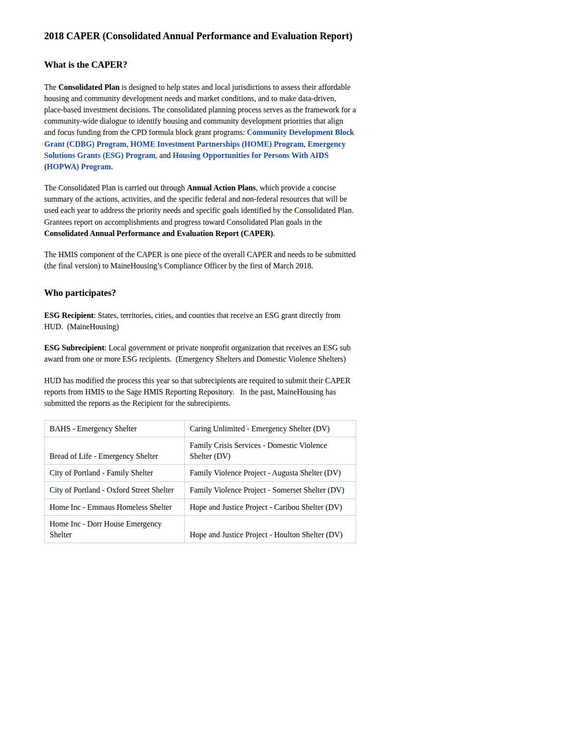2018 CAPER (Consolidated Annual Performance and Evaluation Report)
What is the CAPER?
The Consolidated Plan is designed to help states and local jurisdictions to assess their affordable housing and community development needs and market conditions, and to make data-driven, place-based investment decisions. The consolidated planning process serves as the framework for a community-wide dialogue to identify housing and community development priorities that align and focus funding from the CPD formula block grant programs: Community Development Block Grant (CDBG) Program, HOME Investment Partnerships (HOME) Program, Emergency Solutions Grants (ESG) Program, and Housing Opportunities for Persons With AIDS (HOPWA) Program.
The Consolidated Plan is carried out through Annual Action Plans, which provide a concise summary of the actions, activities, and the specific federal and non-federal resources that will be used each year to address the priority needs and specific goals identified by the Consolidated Plan. Grantees report on accomplishments and progress toward Consolidated Plan goals in the Consolidated Annual Performance and Evaluation Report (CAPER).
The HMIS component of the CAPER is one piece of the overall CAPER and needs to be submitted (the final version) to MaineHousing’s Compliance Officer by the first of March 2018.
Who participates?
ESG Recipient: States, territories, cities, and counties that receive an ESG grant directly from HUD. (MaineHousing)
ESG Subrecipient: Local government or private nonprofit organization that receives an ESG sub award from one or more ESG recipients. (Emergency Shelters and Domestic Violence Shelters)
HUD has modified the process this year so that subrecipients are required to submit their CAPER reports from HMIS to the Sage HMIS Reporting Repository. In the past, MaineHousing has submitted the reports as the Recipient for the subrecipients.
| BAHS - Emergency Shelter | Caring Unlimited - Emergency Shelter (DV) |
| Bread of Life - Emergency Shelter | Family Crisis Services - Domestic Violence Shelter (DV) |
| City of Portland - Family Shelter | Family Violence Project - Augusta Shelter (DV) |
| City of Portland - Oxford Street Shelter | Family Violence Project - Somerset Shelter (DV) |
| Home Inc - Emmaus Homeless Shelter | Hope and Justice Project - Caribou Shelter (DV) |
| Home Inc - Dorr House Emergency Shelter | Hope and Justice Project - Houlton Shelter (DV) |